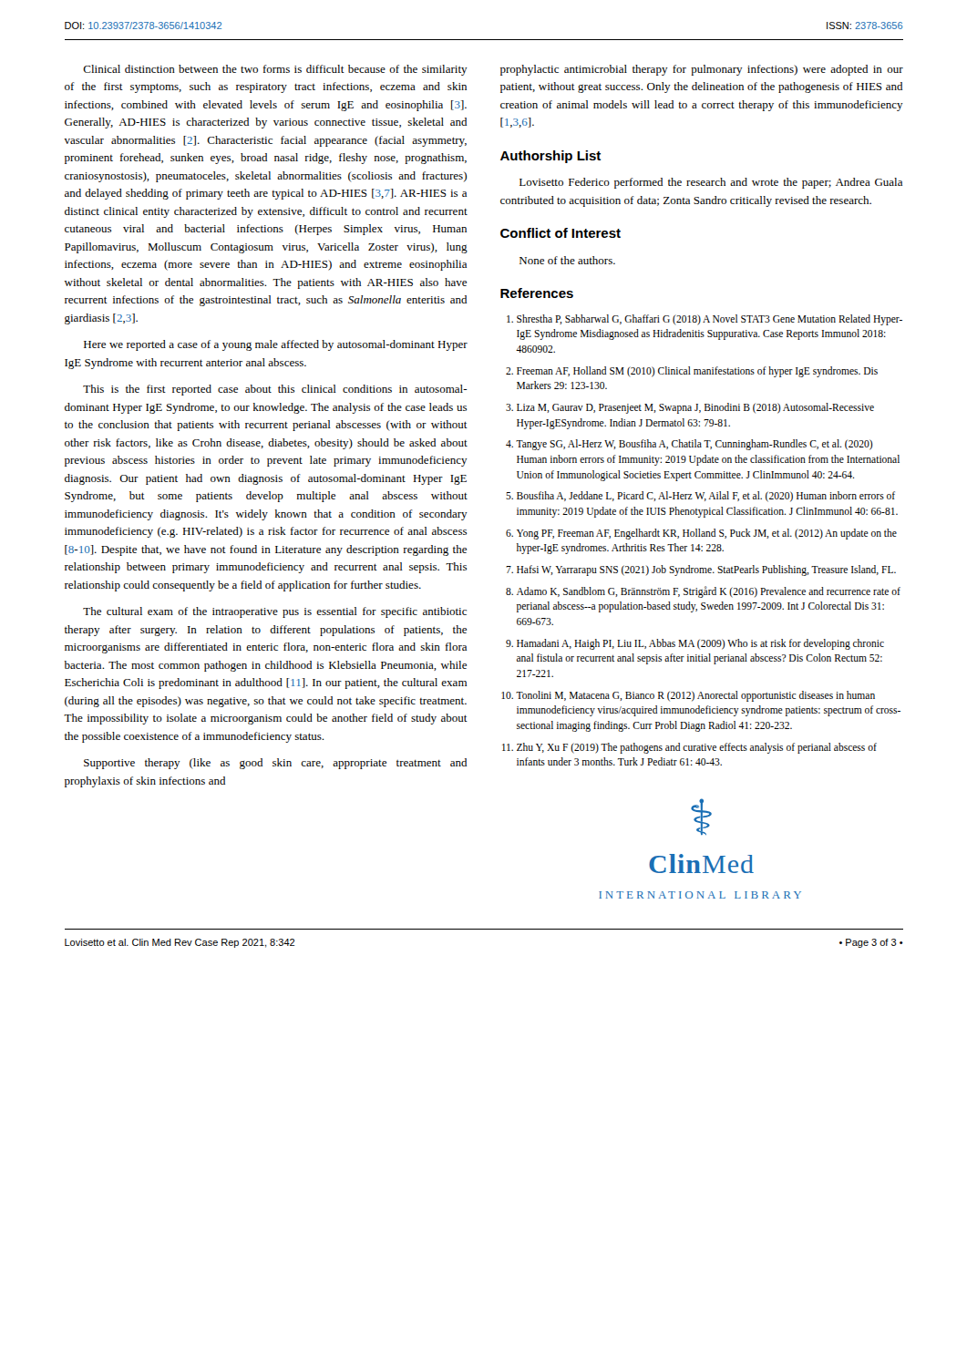DOI: 10.23937/2378-3656/1410342
ISSN: 2378-3656
Clinical distinction between the two forms is difficult because of the similarity of the first symptoms, such as respiratory tract infections, eczema and skin infections, combined with elevated levels of serum IgE and eosinophilia [3]. Generally, AD-HIES is characterized by various connective tissue, skeletal and vascular abnormalities [2]. Characteristic facial appearance (facial asymmetry, prominent forehead, sunken eyes, broad nasal ridge, fleshy nose, prognathism, craniosynostosis), pneumatoceles, skeletal abnormalities (scoliosis and fractures) and delayed shedding of primary teeth are typical to AD-HIES [3,7]. AR-HIES is a distinct clinical entity characterized by extensive, difficult to control and recurrent cutaneous viral and bacterial infections (Herpes Simplex virus, Human Papillomavirus, Molluscum Contagiosum virus, Varicella Zoster virus), lung infections, eczema (more severe than in AD-HIES) and extreme eosinophilia without skeletal or dental abnormalities. The patients with AR-HIES also have recurrent infections of the gastrointestinal tract, such as Salmonella enteritis and giardiasis [2,3].
Here we reported a case of a young male affected by autosomal-dominant Hyper IgE Syndrome with recurrent anterior anal abscess.
This is the first reported case about this clinical conditions in autosomal-dominant Hyper IgE Syndrome, to our knowledge. The analysis of the case leads us to the conclusion that patients with recurrent perianal abscesses (with or without other risk factors, like as Crohn disease, diabetes, obesity) should be asked about previous abscess histories in order to prevent late primary immunodeficiency diagnosis. Our patient had own diagnosis of autosomal-dominant Hyper IgE Syndrome, but some patients develop multiple anal abscess without immunodeficiency diagnosis. It's widely known that a condition of secondary immunodeficiency (e.g. HIV-related) is a risk factor for recurrence of anal abscess [8-10]. Despite that, we have not found in Literature any description regarding the relationship between primary immunodeficiency and recurrent anal sepsis. This relationship could consequently be a field of application for further studies.
The cultural exam of the intraoperative pus is essential for specific antibiotic therapy after surgery. In relation to different populations of patients, the microorganisms are differentiated in enteric flora, non-enteric flora and skin flora bacteria. The most common pathogen in childhood is Klebsiella Pneumonia, while Escherichia Coli is predominant in adulthood [11]. In our patient, the cultural exam (during all the episodes) was negative, so that we could not take specific treatment. The impossibility to isolate a microorganism could be another field of study about the possible coexistence of a immunodeficiency status.
Supportive therapy (like as good skin care, appropriate treatment and prophylaxis of skin infections and
prophylactic antimicrobial therapy for pulmonary infections) were adopted in our patient, without great success. Only the delineation of the pathogenesis of HIES and creation of animal models will lead to a correct therapy of this immunodeficiency [1,3,6].
Authorship List
Lovisetto Federico performed the research and wrote the paper; Andrea Guala contributed to acquisition of data; Zonta Sandro critically revised the research.
Conflict of Interest
None of the authors.
References
Shrestha P, Sabharwal G, Ghaffari G (2018) A Novel STAT3 Gene Mutation Related Hyper-IgE Syndrome Misdiagnosed as Hidradenitis Suppurativa. Case Reports Immunol 2018: 4860902.
Freeman AF, Holland SM (2010) Clinical manifestations of hyper IgE syndromes. Dis Markers 29: 123-130.
Liza M, Gaurav D, Prasenjeet M, Swapna J, Binodini B (2018) Autosomal-Recessive Hyper-IgESyndrome. Indian J Dermatol 63: 79-81.
Tangye SG, Al-Herz W, Bousfiha A, Chatila T, Cunningham-Rundles C, et al. (2020) Human inborn errors of Immunity: 2019 Update on the classification from the International Union of Immunological Societies Expert Committee. J ClinImmunol 40: 24-64.
Bousfiha A, Jeddane L, Picard C, Al-Herz W, Ailal F, et al. (2020) Human inborn errors of immunity: 2019 Update of the IUIS Phenotypical Classification. J ClinImmunol 40: 66-81.
Yong PF, Freeman AF, Engelhardt KR, Holland S, Puck JM, et al. (2012) An update on the hyper-IgE syndromes. Arthritis Res Ther 14: 228.
Hafsi W, Yarrarapu SNS (2021) Job Syndrome. StatPearls Publishing, Treasure Island, FL.
Adamo K, Sandblom G, Brännström F, Strigård K (2016) Prevalence and recurrence rate of perianal abscess--a population-based study, Sweden 1997-2009. Int J Colorectal Dis 31: 669-673.
Hamadani A, Haigh PI, Liu IL, Abbas MA (2009) Who is at risk for developing chronic anal fistula or recurrent anal sepsis after initial perianal abscess? Dis Colon Rectum 52: 217-221.
Tonolini M, Matacena G, Bianco R (2012) Anorectal opportunistic diseases in human immunodeficiency virus/acquired immunodeficiency syndrome patients: spectrum of cross-sectional imaging findings. Curr Probl Diagn Radiol 41: 220-232.
Zhu Y, Xu F (2019) The pathogens and curative effects analysis of perianal abscess of infants under 3 months. Turk J Pediatr 61: 40-43.
⚕
Clin Med
INTERNATIONAL LIBRARY
Lovisetto et al. Clin Med Rev Case Rep 2021, 8:342
• Page 3 of 3 •